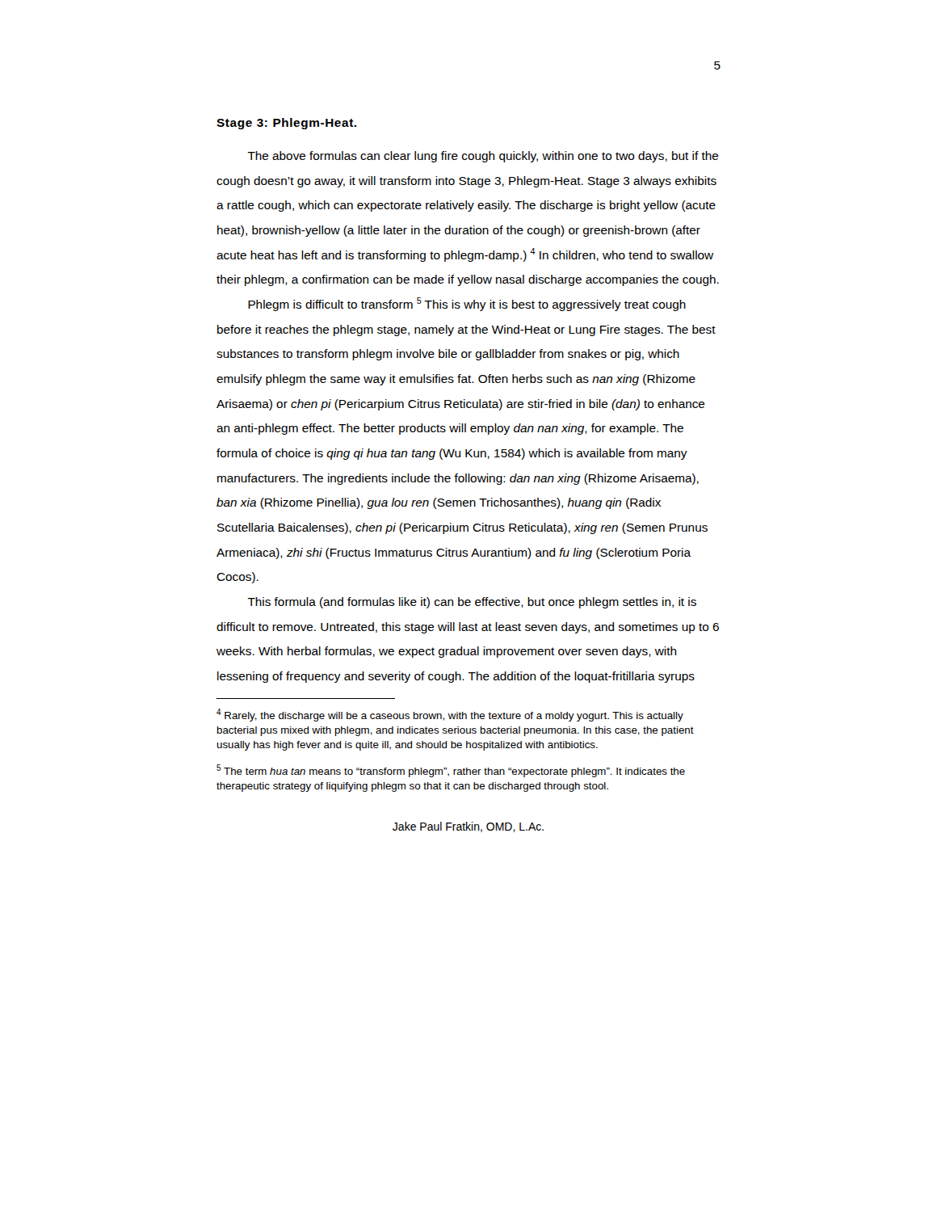5
Stage 3: Phlegm-Heat.
The above formulas can clear lung fire cough quickly, within one to two days, but if the cough doesn’t go away, it will transform into Stage 3, Phlegm-Heat. Stage 3 always exhibits a rattle cough, which can expectorate relatively easily. The discharge is bright yellow (acute heat), brownish-yellow (a little later in the duration of the cough) or greenish-brown (after acute heat has left and is transforming to phlegm-damp.) 4 In children, who tend to swallow their phlegm, a confirmation can be made if yellow nasal discharge accompanies the cough.
Phlegm is difficult to transform 5 This is why it is best to aggressively treat cough before it reaches the phlegm stage, namely at the Wind-Heat or Lung Fire stages. The best substances to transform phlegm involve bile or gallbladder from snakes or pig, which emulsify phlegm the same way it emulsifies fat. Often herbs such as nan xing (Rhizome Arisaema) or chen pi (Pericarpium Citrus Reticulata) are stir-fried in bile (dan) to enhance an anti-phlegm effect. The better products will employ dan nan xing, for example. The formula of choice is qing qi hua tan tang (Wu Kun, 1584) which is available from many manufacturers. The ingredients include the following: dan nan xing (Rhizome Arisaema), ban xia (Rhizome Pinellia), gua lou ren (Semen Trichosanthes), huang qin (Radix Scutellaria Baicalenses), chen pi (Pericarpium Citrus Reticulata), xing ren (Semen Prunus Armeniaca), zhi shi (Fructus Immaturus Citrus Aurantium) and fu ling (Sclerotium Poria Cocos).
This formula (and formulas like it) can be effective, but once phlegm settles in, it is difficult to remove. Untreated, this stage will last at least seven days, and sometimes up to 6 weeks. With herbal formulas, we expect gradual improvement over seven days, with lessening of frequency and severity of cough. The addition of the loquat-fritillaria syrups
4 Rarely, the discharge will be a caseous brown, with the texture of a moldy yogurt. This is actually bacterial pus mixed with phlegm, and indicates serious bacterial pneumonia. In this case, the patient usually has high fever and is quite ill, and should be hospitalized with antibiotics.
5 The term hua tan means to “transform phlegm”, rather than “expectorate phlegm”. It indicates the therapeutic strategy of liquifying phlegm so that it can be discharged through stool.
Jake Paul Fratkin, OMD, L.Ac.